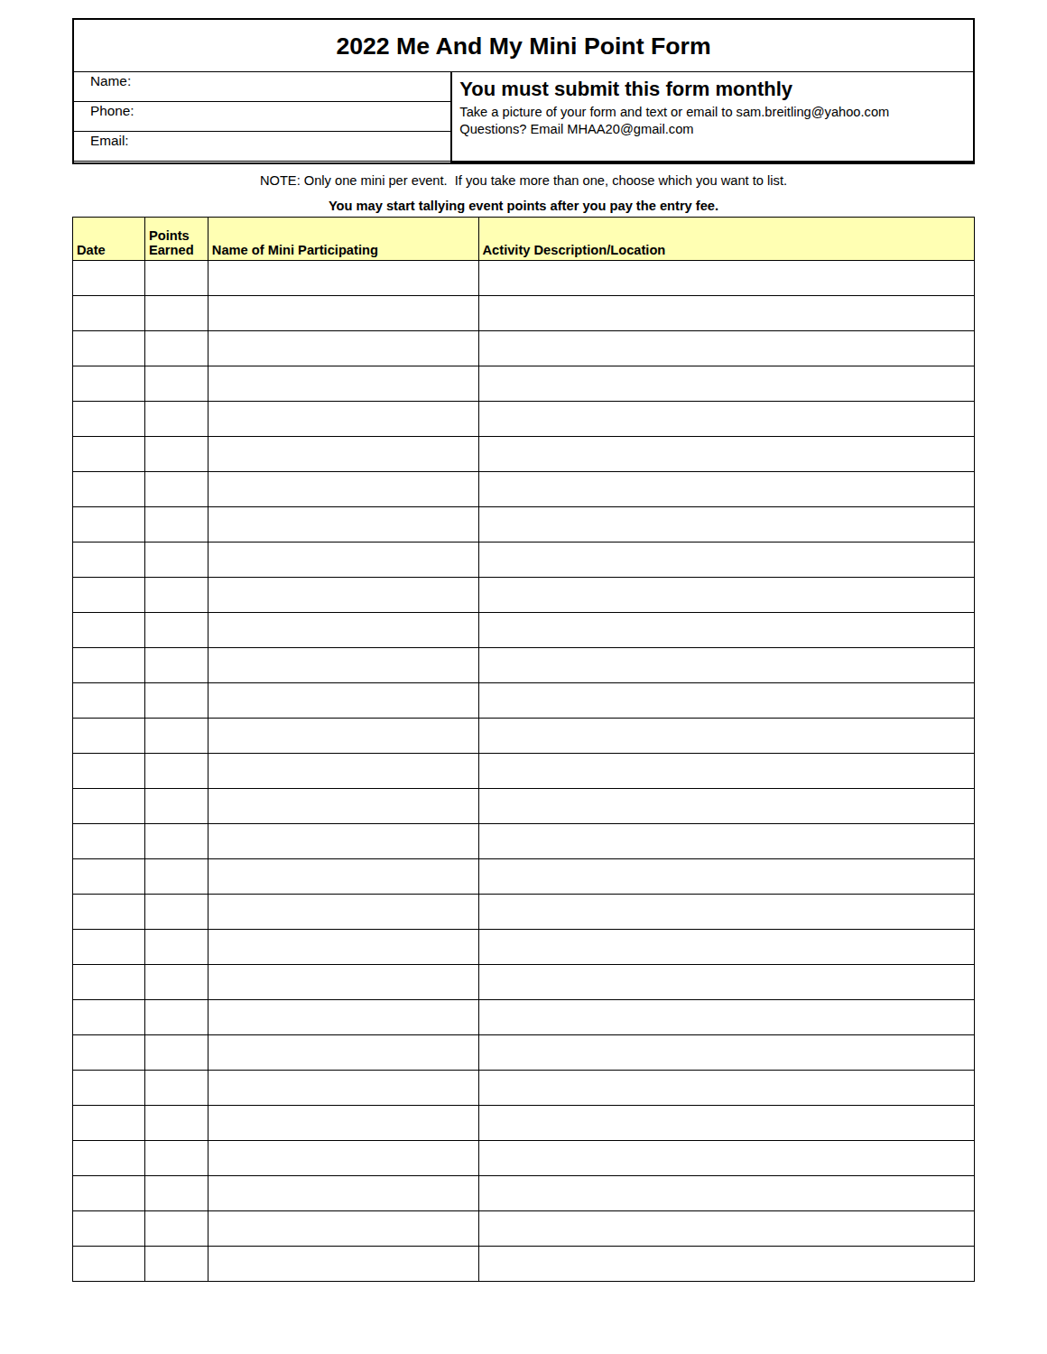| 2022 Me And My Mini Point Form |
| / / Name: / / Phone: / / Email: / / You must submit this form monthly Take a picture of your form and text or email to sam.breitling@yahoo.com Questions? Email MHAA20@gmail.com / |
| NOTE: Only one mini per event. If you take more than one, choose which you want to list. |
| You may start tallying event points after you pay the entry fee. |
| Date | Points Earned | Name of Mini Participating | Activity Description/Location |
| --- | --- | --- | --- |